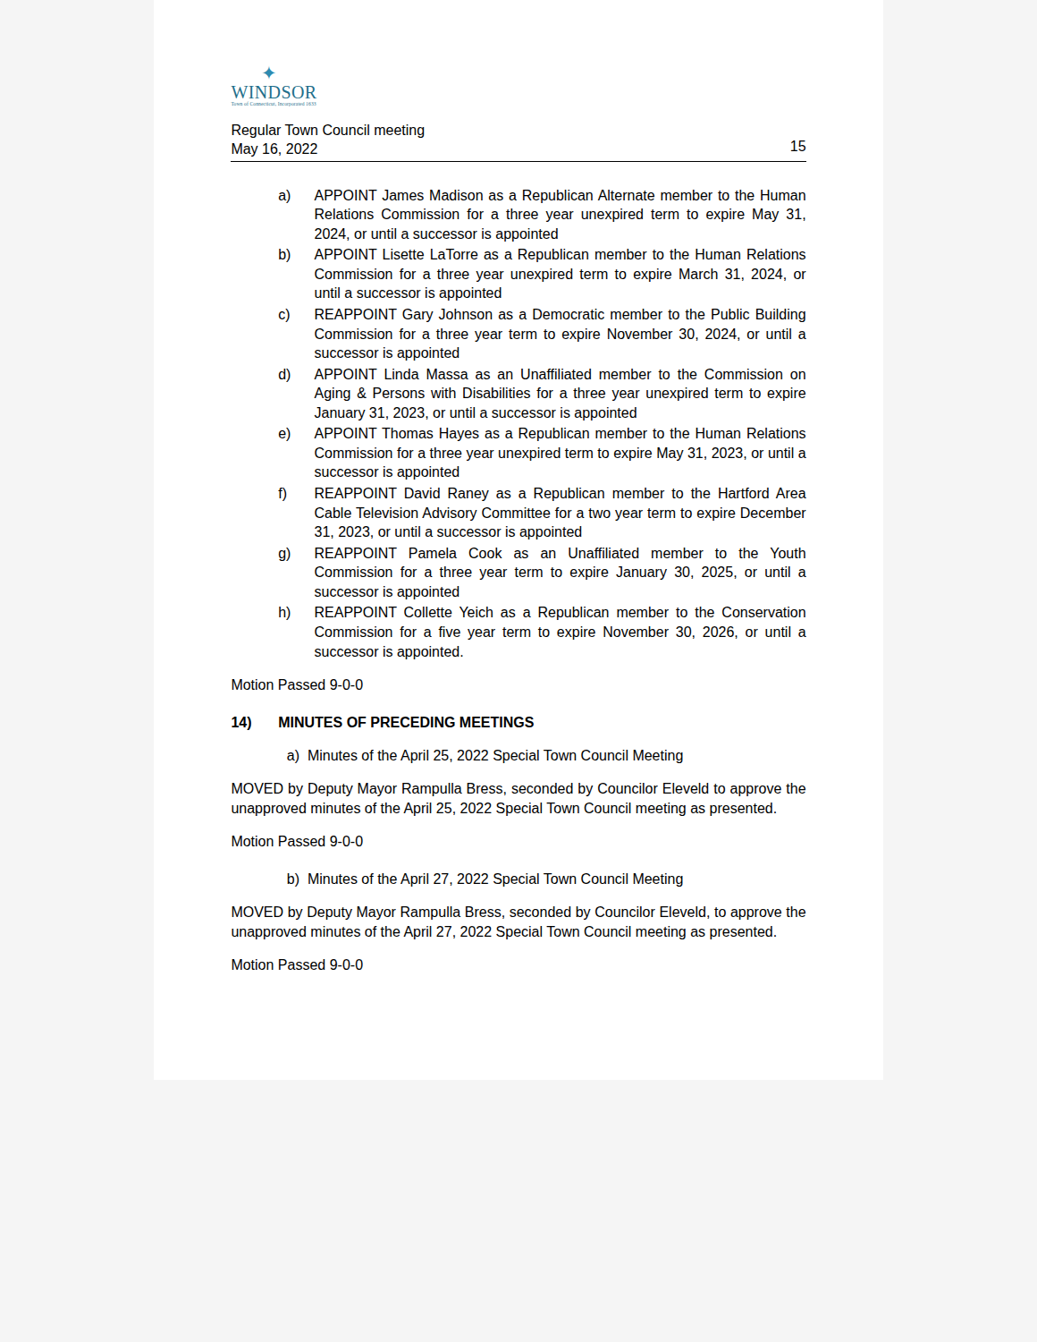✦ WINDSOR Town of Connecticut, Incorporated 1633
Regular Town Council meeting
May 16, 2022
15
a) APPOINT James Madison as a Republican Alternate member to the Human Relations Commission for a three year unexpired term to expire May 31, 2024, or until a successor is appointed
b) APPOINT Lisette LaTorre as a Republican member to the Human Relations Commission for a three year unexpired term to expire March 31, 2024, or until a successor is appointed
c) REAPPOINT Gary Johnson as a Democratic member to the Public Building Commission for a three year term to expire November 30, 2024, or until a successor is appointed
d) APPOINT Linda Massa as an Unaffiliated member to the Commission on Aging & Persons with Disabilities for a three year unexpired term to expire January 31, 2023, or until a successor is appointed
e) APPOINT Thomas Hayes as a Republican member to the Human Relations Commission for a three year unexpired term to expire May 31, 2023, or until a successor is appointed
f) REAPPOINT David Raney as a Republican member to the Hartford Area Cable Television Advisory Committee for a two year term to expire December 31, 2023, or until a successor is appointed
g) REAPPOINT Pamela Cook as an Unaffiliated member to the Youth Commission for a three year term to expire January 30, 2025, or until a successor is appointed
h) REAPPOINT Collette Yeich as a Republican member to the Conservation Commission for a five year term to expire November 30, 2026, or until a successor is appointed.
Motion Passed 9-0-0
14) MINUTES OF PRECEDING MEETINGS
a) Minutes of the April 25, 2022 Special Town Council Meeting
MOVED by Deputy Mayor Rampulla Bress, seconded by Councilor Eleveld to approve the unapproved minutes of the April 25, 2022 Special Town Council meeting as presented.
Motion Passed 9-0-0
b) Minutes of the April 27, 2022 Special Town Council Meeting
MOVED by Deputy Mayor Rampulla Bress, seconded by Councilor Eleveld, to approve the unapproved minutes of the April 27, 2022 Special Town Council meeting as presented.
Motion Passed 9-0-0